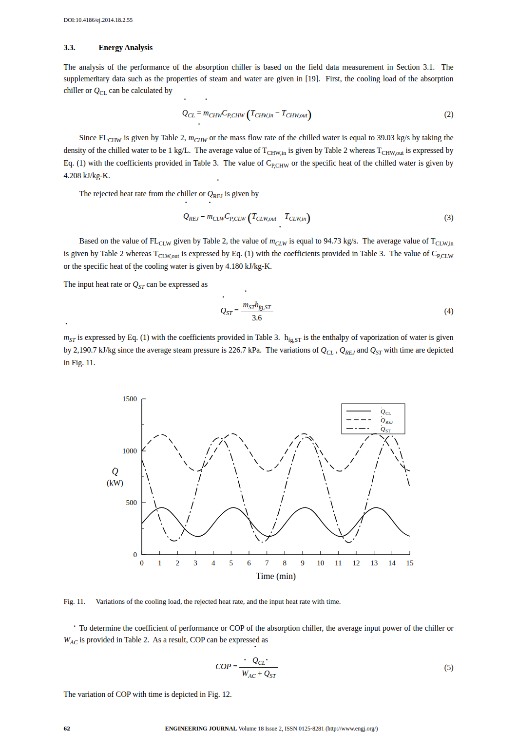DOI:10.4186/ej.2014.18.2.55
3.3. Energy Analysis
The analysis of the performance of the absorption chiller is based on the field data measurement in Section 3.1. The supplementary data such as the properties of steam and water are given in [19]. First, the cooling load of the absorption chiller or QCL can be calculated by
QCL = mCHWCP,CHW (TCHW,in − TCHW,out)
(2)
Since FLCHW is given by Table 2, mCHW or the mass flow rate of the chilled water is equal to 39.03 kg/s by taking the density of the chilled water to be 1 kg/L. The average value of TCHW,in is given by Table 2 whereas TCHW,out is expressed by Eq. (1) with the coefficients provided in Table 3. The value of CP,CHW or the specific heat of the chilled water is given by 4.208 kJ/kg-K.
The rejected heat rate from the chiller or QREJ is given by
QREJ = mCLWCP,CLW (TCLW,out − TCLW,in)
(3)
Based on the value of FLCLW given by Table 2, the value of mCLW is equal to 94.73 kg/s. The average value of TCLW,in is given by Table 2 whereas TCLW,out is expressed by Eq. (1) with the coefficients provided in Table 3. The value of CP,CLW or the specific heat of the cooling water is given by 4.180 kJ/kg-K.
The input heat rate or QST can be expressed as
QST = mSThfg,ST 3.6
(4)
mST is expressed by Eq. (1) with the coefficients provided in Table 3. hfg,ST is the enthalpy of vaporization of water is given by 2,190.7 kJ/kg since the average steam pressure is 226.7 kPa. The variations of QCL , QREJ and QST with time are depicted in Fig. 11.
0 500 1000 1500 0 1 2 3 4 5 6 7 8 9 10 11 12 13 14 15 Time (min) Q · (kW) Q · CL Q · REJ Q · ST
Fig. 11. Variations of the cooling load, the rejected heat rate, and the input heat rate with time.
To determine the coefficient of performance or COP of the absorption chiller, the average input power of the chiller or WAC is provided in Table 2. As a result, COP can be expressed as
COP = QCL WAC + QST
(5)
The variation of COP with time is depicted in Fig. 12.
62
ENGINEERING JOURNAL Volume 18 Issue 2, ISSN 0125-8281 (http://www.engj.org/)